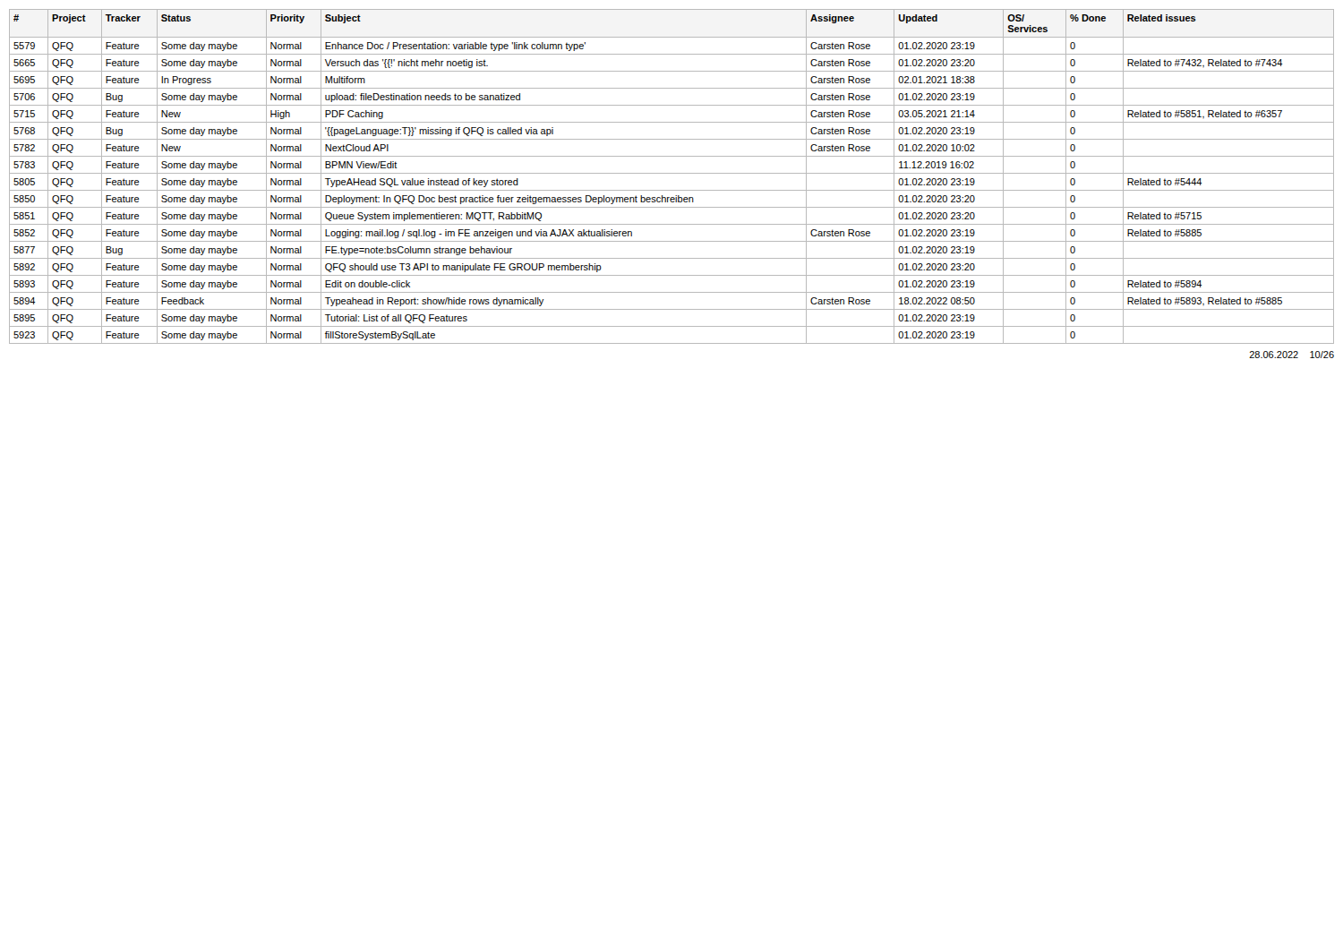| # | Project | Tracker | Status | Priority | Subject | Assignee | Updated | OS/ Services | % Done | Related issues |
| --- | --- | --- | --- | --- | --- | --- | --- | --- | --- | --- |
| 5579 | QFQ | Feature | Some day maybe | Normal | Enhance Doc / Presentation: variable type 'link column type' | Carsten Rose | 01.02.2020 23:19 | | 0 | |
| 5665 | QFQ | Feature | Some day maybe | Normal | Versuch das '{{!' nicht mehr noetig ist. | Carsten Rose | 01.02.2020 23:20 | | 0 | Related to #7432, Related to #7434 |
| 5695 | QFQ | Feature | In Progress | Normal | Multiform | Carsten Rose | 02.01.2021 18:38 | | 0 | |
| 5706 | QFQ | Bug | Some day maybe | Normal | upload: fileDestination needs to be sanatized | Carsten Rose | 01.02.2020 23:19 | | 0 | |
| 5715 | QFQ | Feature | New | High | PDF Caching | Carsten Rose | 03.05.2021 21:14 | | 0 | Related to #5851, Related to #6357 |
| 5768 | QFQ | Bug | Some day maybe | Normal | '{{pageLanguage:T}}' missing if QFQ is called via api | Carsten Rose | 01.02.2020 23:19 | | 0 | |
| 5782 | QFQ | Feature | New | Normal | NextCloud API | Carsten Rose | 01.02.2020 10:02 | | 0 | |
| 5783 | QFQ | Feature | Some day maybe | Normal | BPMN View/Edit | | 11.12.2019 16:02 | | 0 | |
| 5805 | QFQ | Feature | Some day maybe | Normal | TypeAHead SQL value instead of key stored | | 01.02.2020 23:19 | | 0 | Related to #5444 |
| 5850 | QFQ | Feature | Some day maybe | Normal | Deployment: In QFQ Doc best practice fuer zeitgemaesses Deployment beschreiben | | 01.02.2020 23:20 | | 0 | |
| 5851 | QFQ | Feature | Some day maybe | Normal | Queue System implementieren: MQTT, RabbitMQ | | 01.02.2020 23:20 | | 0 | Related to #5715 |
| 5852 | QFQ | Feature | Some day maybe | Normal | Logging: mail.log / sql.log - im FE anzeigen und via AJAX aktualisieren | Carsten Rose | 01.02.2020 23:19 | | 0 | Related to #5885 |
| 5877 | QFQ | Bug | Some day maybe | Normal | FE.type=note:bsColumn strange behaviour | | 01.02.2020 23:19 | | 0 | |
| 5892 | QFQ | Feature | Some day maybe | Normal | QFQ should use T3 API to manipulate FE GROUP membership | | 01.02.2020 23:20 | | 0 | |
| 5893 | QFQ | Feature | Some day maybe | Normal | Edit on double-click | | 01.02.2020 23:19 | | 0 | Related to #5894 |
| 5894 | QFQ | Feature | Feedback | Normal | Typeahead in Report: show/hide rows dynamically | Carsten Rose | 18.02.2022 08:50 | | 0 | Related to #5893, Related to #5885 |
| 5895 | QFQ | Feature | Some day maybe | Normal | Tutorial: List of all QFQ Features | | 01.02.2020 23:19 | | 0 | |
| 5923 | QFQ | Feature | Some day maybe | Normal | fillStoreSystemBySqlLate | | 01.02.2020 23:19 | | 0 | |
28.06.2022 10/26